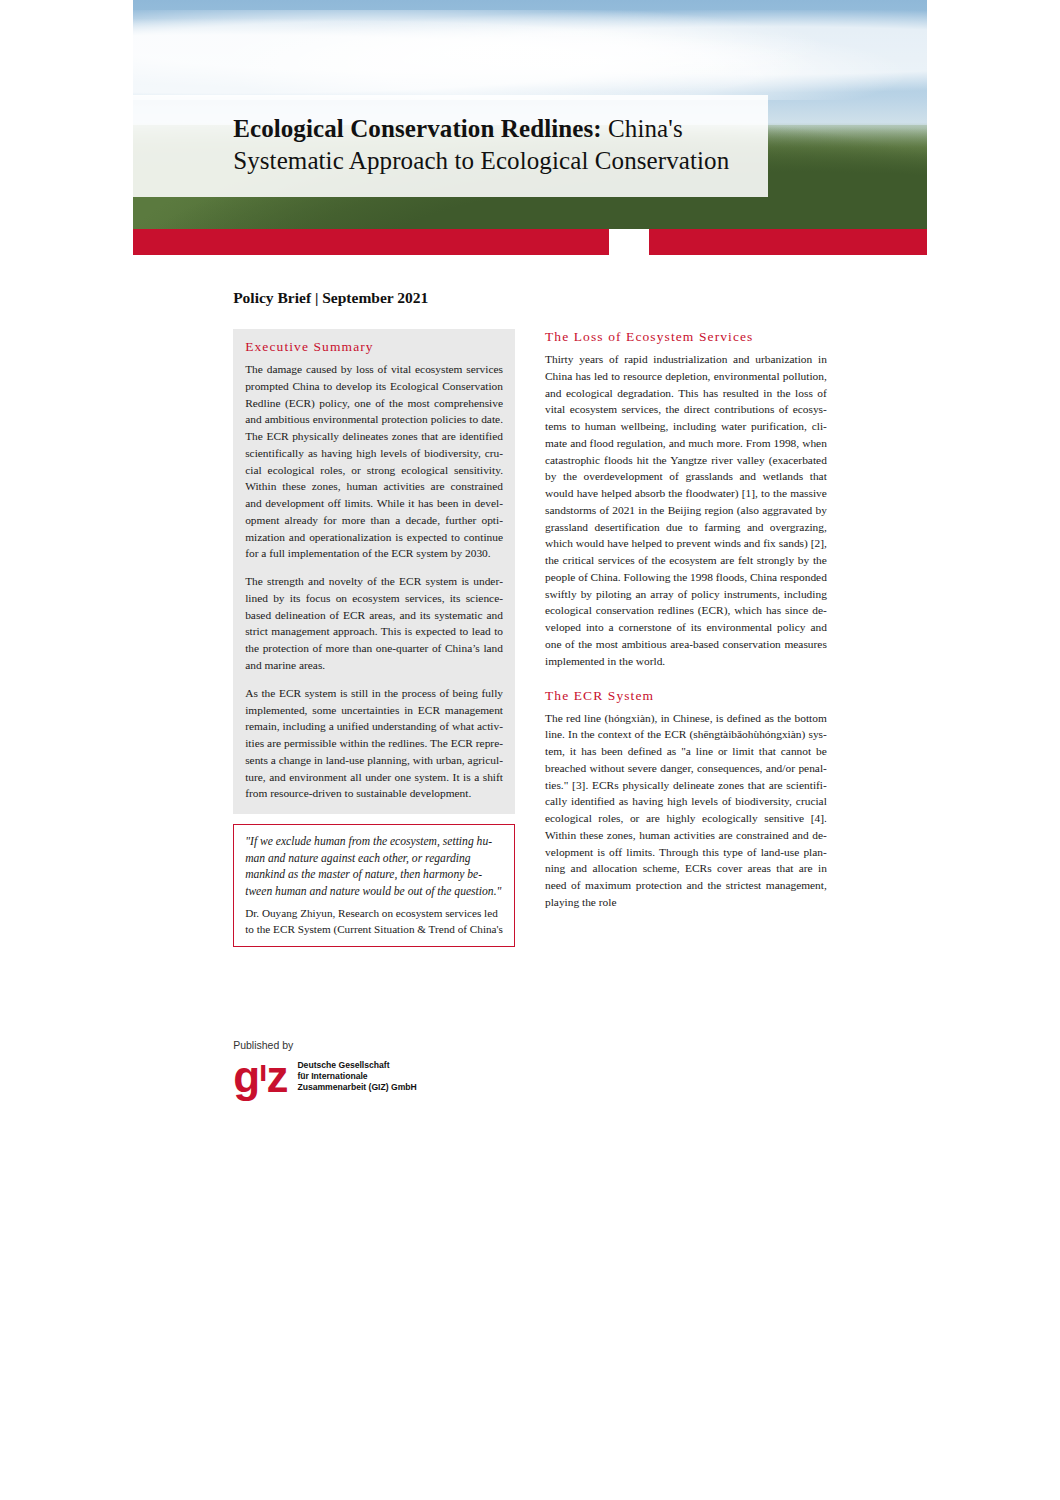Ecological Conservation Redlines: China's
Systematic Approach to Ecological Conservation
Policy Brief | September 2021
Executive Summary
The damage caused by loss of vital ecosystem services prompted China to develop its Ecological Conservation Redline (ECR) policy, one of the most comprehensive and ambitious environmental protection policies to date. The ECR physically delineates zones that are identified scientifically as having high levels of biodiversity, crucial ecological roles, or strong ecological sensitivity. Within these zones, human activities are constrained and development off limits. While it has been in development already for more than a decade, further optimization and operationalization is expected to continue for a full implementation of the ECR system by 2030.
The strength and novelty of the ECR system is underlined by its focus on ecosystem services, its science-based delineation of ECR areas, and its systematic and strict management approach. This is expected to lead to the protection of more than one-quarter of China’s land and marine areas.
As the ECR system is still in the process of being fully implemented, some uncertainties in ECR management remain, including a unified understanding of what activities are permissible within the redlines. The ECR represents a change in land-use planning, with urban, agriculture, and environment all under one system. It is a shift from resource-driven to sustainable development.
"If we exclude human from the ecosystem, setting human and nature against each other, or regarding mankind as the master of nature, then harmony between human and nature would be out of the question."
Dr. Ouyang Zhiyun, Research on ecosystem services led to the ECR System (Current Situation & Trend of China's
The Loss of Ecosystem Services
Thirty years of rapid industrialization and urbanization in China has led to resource depletion, environmental pollution, and ecological degradation. This has resulted in the loss of vital ecosystem services, the direct contributions of ecosystems to human wellbeing, including water purification, climate and flood regulation, and much more. From 1998, when catastrophic floods hit the Yangtze river valley (exacerbated by the overdevelopment of grasslands and wetlands that would have helped absorb the floodwater) [1], to the massive sandstorms of 2021 in the Beijing region (also aggravated by grassland desertification due to farming and overgrazing, which would have helped to prevent winds and fix sands) [2], the critical services of the ecosystem are felt strongly by the people of China. Following the 1998 floods, China responded swiftly by piloting an array of policy instruments, including ecological conservation redlines (ECR), which has since developed into a cornerstone of its environmental policy and one of the most ambitious area-based conservation measures implemented in the world.
The ECR System
The red line (hóngxiàn), in Chinese, is defined as the bottom line. In the context of the ECR (shēngtàibǎohùhóngxiàn) system, it has been defined as "a line or limit that cannot be breached without severe danger, consequences, and/or penalties." [3]. ECRs physically delineate zones that are scientifically identified as having high levels of biodiversity, crucial ecological roles, or are highly ecologically sensitive [4]. Within these zones, human activities are constrained and development is off limits. Through this type of land-use planning and allocation scheme, ECRs cover areas that are in need of maximum protection and the strictest management, playing the role
Published by
gız
Deutsche Gesellschaft
für Internationale
Zusammenarbeit (GIZ) GmbH